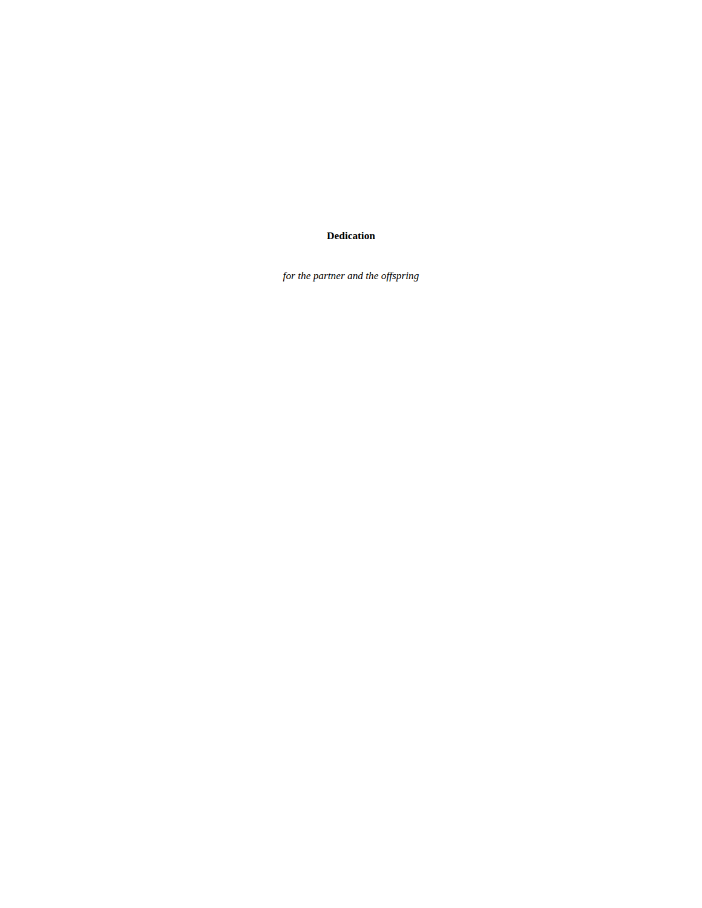Dedication
for the partner and the offspring